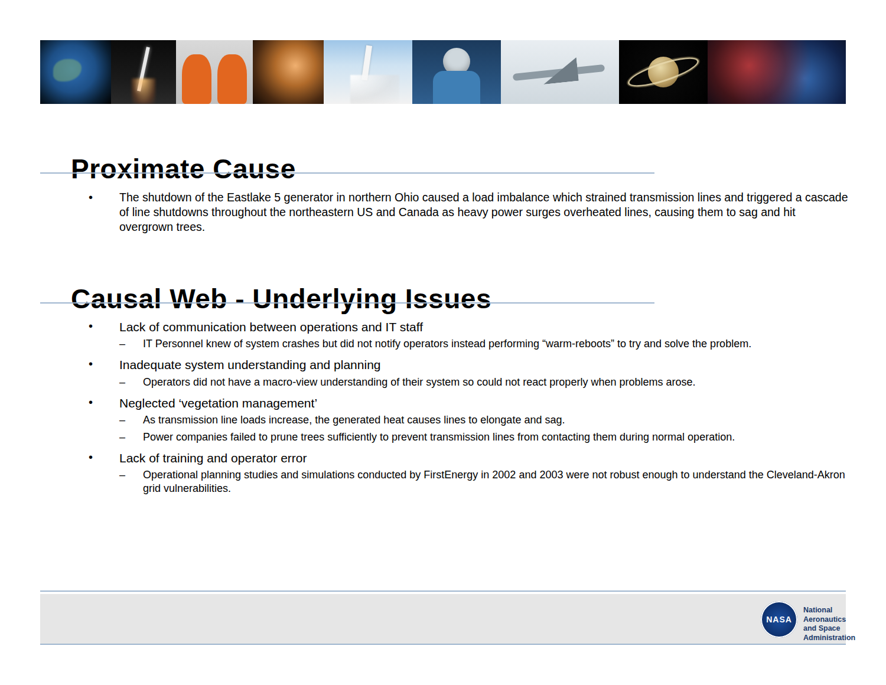Proximate Cause
The shutdown of the Eastlake 5 generator in northern Ohio caused a load imbalance which strained transmission lines and triggered a cascade of line shutdowns throughout the northeastern US and Canada as heavy power surges overheated lines, causing them to sag and hit overgrown trees.
Causal Web - Underlying Issues
Lack of communication between operations and IT staff
IT Personnel knew of system crashes but did not notify operators instead performing “warm-reboots” to try and solve the problem.
Inadequate system understanding and planning
Operators did not have a macro-view understanding of their system so could not react properly when problems arose.
Neglected ‘vegetation management’
As transmission line loads increase, the generated heat causes lines to elongate and sag.
Power companies failed to prune trees sufficiently to prevent transmission lines from contacting them during normal operation.
Lack of training and operator error
Operational planning studies and simulations conducted by FirstEnergy in 2002 and 2003 were not robust enough to understand the Cleveland-Akron grid vulnerabilities.
National Aeronautics
and Space Administration